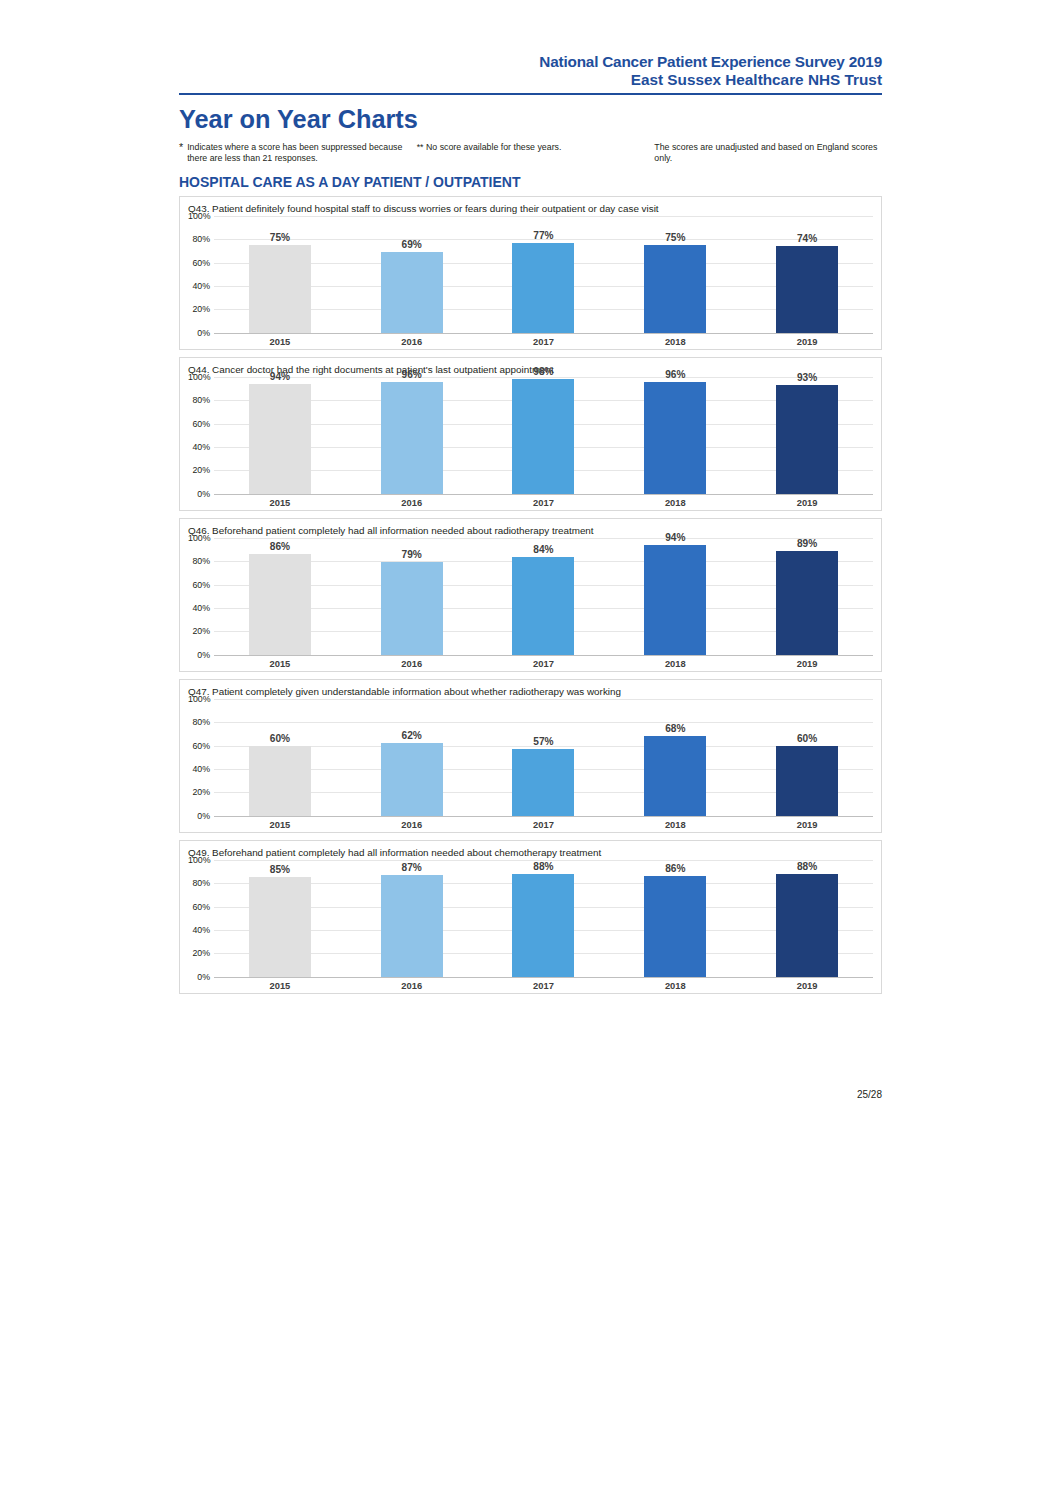National Cancer Patient Experience Survey 2019
East Sussex Healthcare NHS Trust
Year on Year Charts
* Indicates where a score has been suppressed because there are less than 21 responses.
** No score available for these years.
The scores are unadjusted and based on England scores only.
HOSPITAL CARE AS A DAY PATIENT / OUTPATIENT
Q43. Patient definitely found hospital staff to discuss worries or fears during their outpatient or day case visit
100%
80%
60%
40%
20%
0%
75%
69%
77%
75%
74%
2015
2016
2017
2018
2019
Q44. Cancer doctor had the right documents at patient's last outpatient appointment
100%
80%
60%
40%
20%
0%
94%
96%
98%
96%
93%
2015
2016
2017
2018
2019
Q46. Beforehand patient completely had all information needed about radiotherapy treatment
100%
80%
60%
40%
20%
0%
86%
79%
84%
94%
89%
2015
2016
2017
2018
2019
Q47. Patient completely given understandable information about whether radiotherapy was working
100%
80%
60%
40%
20%
0%
60%
62%
57%
68%
60%
2015
2016
2017
2018
2019
Q49. Beforehand patient completely had all information needed about chemotherapy treatment
100%
80%
60%
40%
20%
0%
85%
87%
88%
86%
88%
2015
2016
2017
2018
2019
25/28